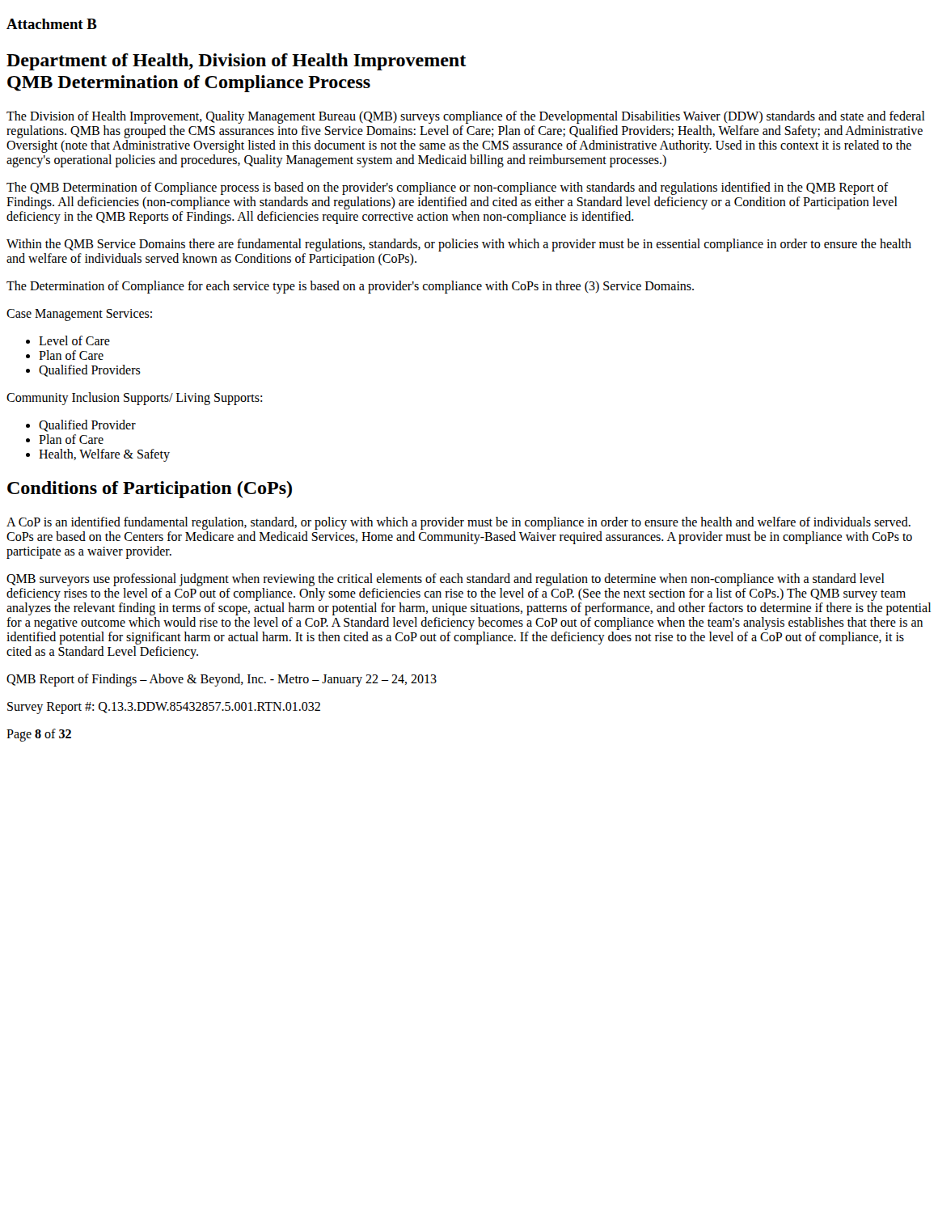Attachment B
Department of Health, Division of Health Improvement
QMB Determination of Compliance Process
The Division of Health Improvement, Quality Management Bureau (QMB) surveys compliance of the Developmental Disabilities Waiver (DDW) standards and state and federal regulations. QMB has grouped the CMS assurances into five Service Domains: Level of Care; Plan of Care; Qualified Providers; Health, Welfare and Safety; and Administrative Oversight (note that Administrative Oversight listed in this document is not the same as the CMS assurance of Administrative Authority. Used in this context it is related to the agency's operational policies and procedures, Quality Management system and Medicaid billing and reimbursement processes.)
The QMB Determination of Compliance process is based on the provider's compliance or non-compliance with standards and regulations identified in the QMB Report of Findings. All deficiencies (non-compliance with standards and regulations) are identified and cited as either a Standard level deficiency or a Condition of Participation level deficiency in the QMB Reports of Findings. All deficiencies require corrective action when non-compliance is identified.
Within the QMB Service Domains there are fundamental regulations, standards, or policies with which a provider must be in essential compliance in order to ensure the health and welfare of individuals served known as Conditions of Participation (CoPs).
The Determination of Compliance for each service type is based on a provider's compliance with CoPs in three (3) Service Domains.
Case Management Services:
Level of Care
Plan of Care
Qualified Providers
Community Inclusion Supports/ Living Supports:
Qualified Provider
Plan of Care
Health, Welfare & Safety
Conditions of Participation (CoPs)
A CoP is an identified fundamental regulation, standard, or policy with which a provider must be in compliance in order to ensure the health and welfare of individuals served. CoPs are based on the Centers for Medicare and Medicaid Services, Home and Community-Based Waiver required assurances. A provider must be in compliance with CoPs to participate as a waiver provider.
QMB surveyors use professional judgment when reviewing the critical elements of each standard and regulation to determine when non-compliance with a standard level deficiency rises to the level of a CoP out of compliance. Only some deficiencies can rise to the level of a CoP. (See the next section for a list of CoPs.) The QMB survey team analyzes the relevant finding in terms of scope, actual harm or potential for harm, unique situations, patterns of performance, and other factors to determine if there is the potential for a negative outcome which would rise to the level of a CoP. A Standard level deficiency becomes a CoP out of compliance when the team's analysis establishes that there is an identified potential for significant harm or actual harm. It is then cited as a CoP out of compliance. If the deficiency does not rise to the level of a CoP out of compliance, it is cited as a Standard Level Deficiency.
QMB Report of Findings – Above & Beyond, Inc. - Metro – January 22 – 24, 2013
Survey Report #: Q.13.3.DDW.85432857.5.001.RTN.01.032
Page 8 of 32